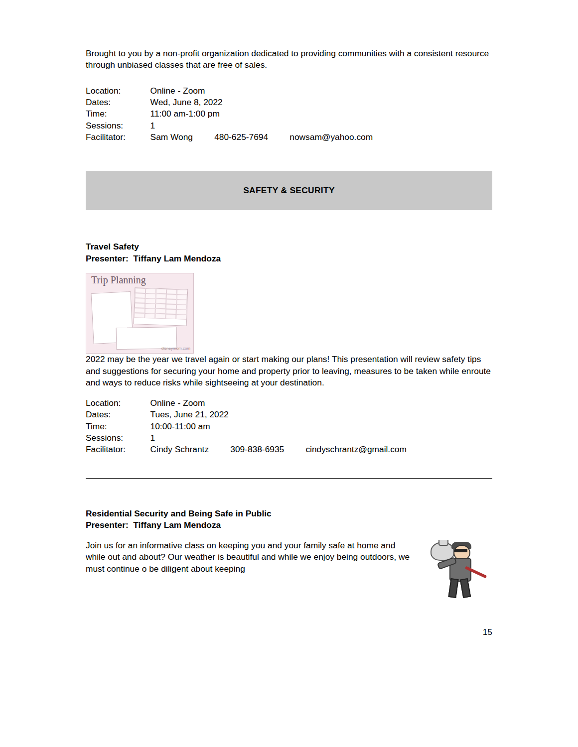Brought to you by a non-profit organization dedicated to providing communities with a consistent resource through unbiased classes that are free of sales.
| Location: | Online - Zoom |
| Dates: | Wed, June 8, 2022 |
| Time: | 11:00 am-1:00 pm |
| Sessions: | 1 |
| Facilitator: | Sam Wong | 480-625-7694 | nowsam@yahoo.com |
SAFETY & SECURITY
Travel Safety
Presenter: Tiffany Lam Mendoza
Trip Planning disneymom.com
2022 may be the year we travel again or start making our plans! This presentation will review safety tips and suggestions for securing your home and property prior to leaving, measures to be taken while enroute and ways to reduce risks while sightseeing at your destination.
| Location: | Online - Zoom |
| Dates: | Tues, June 21, 2022 |
| Time: | 10:00-11:00 am |
| Sessions: | 1 |
| Facilitator: | Cindy Schrantz | 309-838-6935 | cindyschrantz@gmail.com |
Residential Security and Being Safe in Public
Presenter: Tiffany Lam Mendoza
Join us for an informative class on keeping you and your family safe at home and while out and about? Our weather is beautiful and while we enjoy being outdoors, we must continue o be diligent about keeping
15